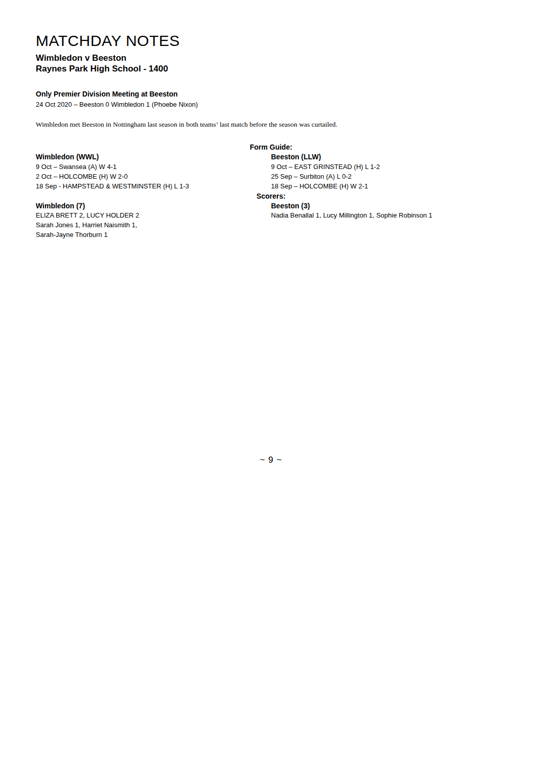MATCHDAY NOTES
Wimbledon v Beeston
Raynes Park High School - 1400
Only Premier Division Meeting at Beeston
24 Oct 2020 – Beeston 0 Wimbledon 1 (Phoebe Nixon)
Wimbledon met Beeston in Nottingham last season in both teams’ last match before the season was curtailed.
Form Guide:
| Wimbledon (WWL) 9 Oct – Swansea (A) W 4-1 2 Oct – HOLCOMBE (H) W 2-0 18 Sep - HAMPSTEAD & WESTMINSTER (H) L 1-3 | Beeston (LLW) 9 Oct – EAST GRINSTEAD (H) L 1-2 25 Sep – Surbiton (A) L 0-2 18 Sep – HOLCOMBE (H) W 2-1 |
Scorers:
| Wimbledon (7) ELIZA BRETT 2, LUCY HOLDER 2 Sarah Jones 1, Harriet Naismith 1, Sarah-Jayne Thorburn 1 | Beeston (3) Nadia Benallal 1, Lucy Millington 1, Sophie Robinson 1 |
~ 9 ~